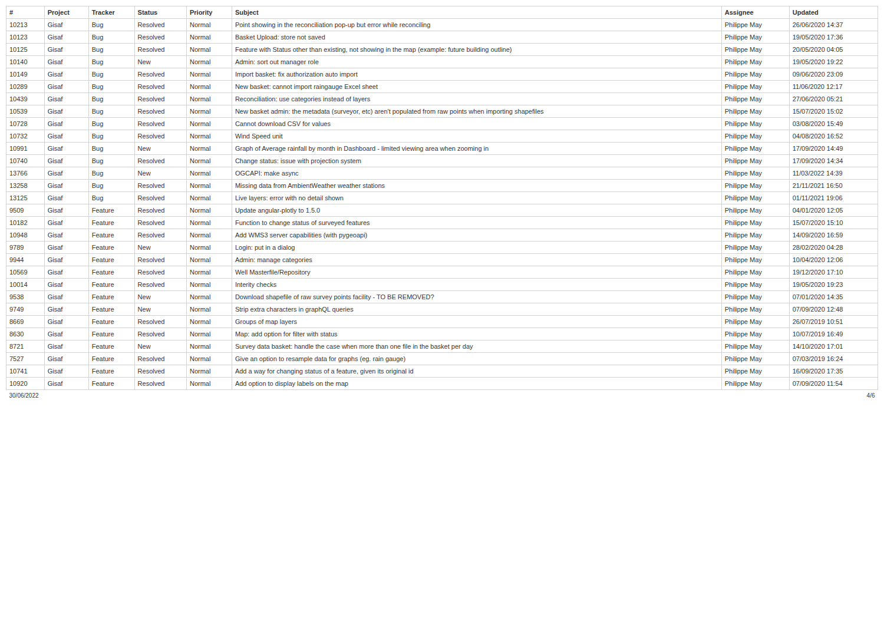| # | Project | Tracker | Status | Priority | Subject | Assignee | Updated |
| --- | --- | --- | --- | --- | --- | --- | --- |
| 10213 | Gisaf | Bug | Resolved | Normal | Point showing in the reconciliation pop-up but error while reconciling | Philippe May | 26/06/2020 14:37 |
| 10123 | Gisaf | Bug | Resolved | Normal | Basket Upload: store not saved | Philippe May | 19/05/2020 17:36 |
| 10125 | Gisaf | Bug | Resolved | Normal | Feature with Status other than existing, not showing in the map (example: future building outline) | Philippe May | 20/05/2020 04:05 |
| 10140 | Gisaf | Bug | New | Normal | Admin: sort out manager role | Philippe May | 19/05/2020 19:22 |
| 10149 | Gisaf | Bug | Resolved | Normal | Import basket: fix authorization auto import | Philippe May | 09/06/2020 23:09 |
| 10289 | Gisaf | Bug | Resolved | Normal | New basket: cannot import raingauge Excel sheet | Philippe May | 11/06/2020 12:17 |
| 10439 | Gisaf | Bug | Resolved | Normal | Reconciliation: use categories instead of layers | Philippe May | 27/06/2020 05:21 |
| 10539 | Gisaf | Bug | Resolved | Normal | New basket admin: the metadata (surveyor, etc) aren't populated from raw points when importing shapefiles | Philippe May | 15/07/2020 15:02 |
| 10728 | Gisaf | Bug | Resolved | Normal | Cannot download CSV for values | Philippe May | 03/08/2020 15:49 |
| 10732 | Gisaf | Bug | Resolved | Normal | Wind Speed unit | Philippe May | 04/08/2020 16:52 |
| 10991 | Gisaf | Bug | New | Normal | Graph of Average rainfall by month in Dashboard - limited viewing area when zooming in | Philippe May | 17/09/2020 14:49 |
| 10740 | Gisaf | Bug | Resolved | Normal | Change status: issue with projection system | Philippe May | 17/09/2020 14:34 |
| 13766 | Gisaf | Bug | New | Normal | OGCAPI: make async | Philippe May | 11/03/2022 14:39 |
| 13258 | Gisaf | Bug | Resolved | Normal | Missing data from AmbientWeather weather stations | Philippe May | 21/11/2021 16:50 |
| 13125 | Gisaf | Bug | Resolved | Normal | Live layers: error with no detail shown | Philippe May | 01/11/2021 19:06 |
| 9509 | Gisaf | Feature | Resolved | Normal | Update angular-plotly to 1.5.0 | Philippe May | 04/01/2020 12:05 |
| 10182 | Gisaf | Feature | Resolved | Normal | Function to change status of surveyed features | Philippe May | 15/07/2020 15:10 |
| 10948 | Gisaf | Feature | Resolved | Normal | Add WMS3 server capabilities (with pygeoapi) | Philippe May | 14/09/2020 16:59 |
| 9789 | Gisaf | Feature | New | Normal | Login: put in a dialog | Philippe May | 28/02/2020 04:28 |
| 9944 | Gisaf | Feature | Resolved | Normal | Admin: manage categories | Philippe May | 10/04/2020 12:06 |
| 10569 | Gisaf | Feature | Resolved | Normal | Well Masterfile/Repository | Philippe May | 19/12/2020 17:10 |
| 10014 | Gisaf | Feature | Resolved | Normal | Interity checks | Philippe May | 19/05/2020 19:23 |
| 9538 | Gisaf | Feature | New | Normal | Download shapefile of raw survey points facility - TO BE REMOVED? | Philippe May | 07/01/2020 14:35 |
| 9749 | Gisaf | Feature | New | Normal | Strip extra characters in graphQL queries | Philippe May | 07/09/2020 12:48 |
| 8669 | Gisaf | Feature | Resolved | Normal | Groups of map layers | Philippe May | 26/07/2019 10:51 |
| 8630 | Gisaf | Feature | Resolved | Normal | Map: add option for filter with status | Philippe May | 10/07/2019 16:49 |
| 8721 | Gisaf | Feature | New | Normal | Survey data basket: handle the case when more than one file in the basket per day | Philippe May | 14/10/2020 17:01 |
| 7527 | Gisaf | Feature | Resolved | Normal | Give an option to resample data for graphs (eg. rain gauge) | Philippe May | 07/03/2019 16:24 |
| 10741 | Gisaf | Feature | Resolved | Normal | Add a way for changing status of a feature, given its original id | Philippe May | 16/09/2020 17:35 |
| 10920 | Gisaf | Feature | Resolved | Normal | Add option to display labels on the map | Philippe May | 07/09/2020 11:54 |
| 30/06/2022 | 4/6 |